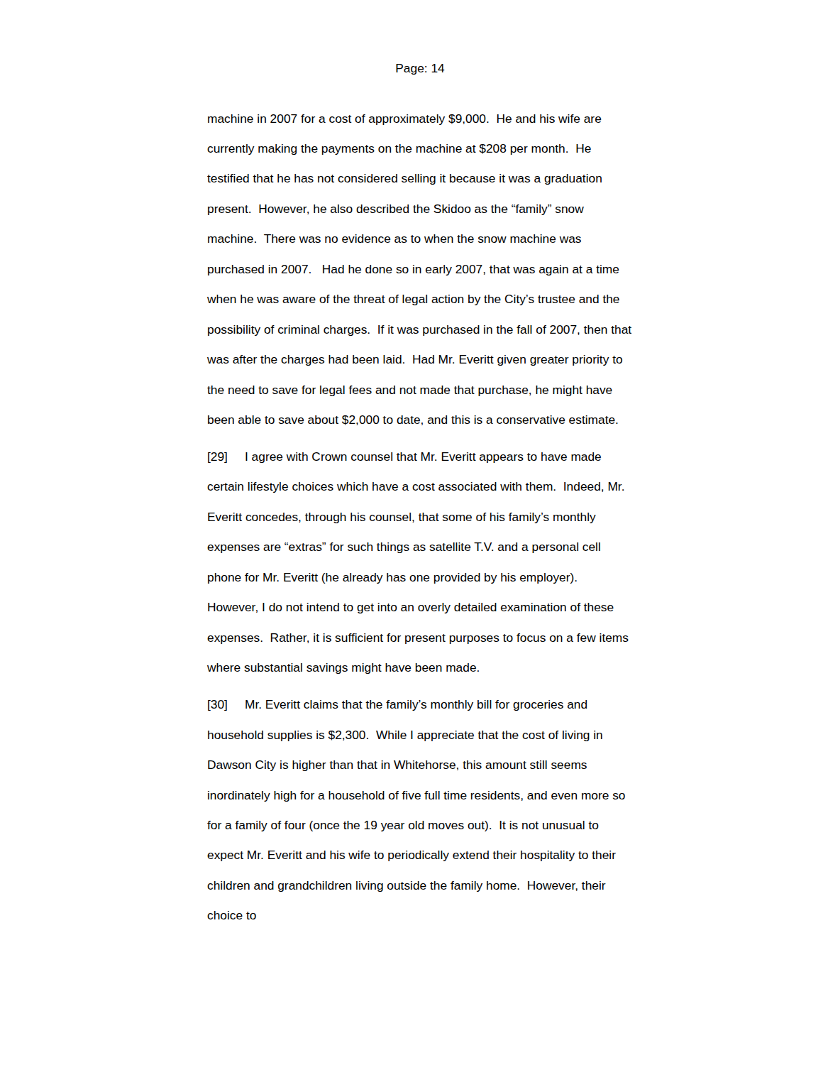Page: 14
machine in 2007 for a cost of approximately $9,000. He and his wife are currently making the payments on the machine at $208 per month. He testified that he has not considered selling it because it was a graduation present. However, he also described the Skidoo as the “family” snow machine. There was no evidence as to when the snow machine was purchased in 2007. Had he done so in early 2007, that was again at a time when he was aware of the threat of legal action by the City’s trustee and the possibility of criminal charges. If it was purchased in the fall of 2007, then that was after the charges had been laid. Had Mr. Everitt given greater priority to the need to save for legal fees and not made that purchase, he might have been able to save about $2,000 to date, and this is a conservative estimate.
[29] I agree with Crown counsel that Mr. Everitt appears to have made certain lifestyle choices which have a cost associated with them. Indeed, Mr. Everitt concedes, through his counsel, that some of his family’s monthly expenses are “extras” for such things as satellite T.V. and a personal cell phone for Mr. Everitt (he already has one provided by his employer). However, I do not intend to get into an overly detailed examination of these expenses. Rather, it is sufficient for present purposes to focus on a few items where substantial savings might have been made.
[30] Mr. Everitt claims that the family’s monthly bill for groceries and household supplies is $2,300. While I appreciate that the cost of living in Dawson City is higher than that in Whitehorse, this amount still seems inordinately high for a household of five full time residents, and even more so for a family of four (once the 19 year old moves out). It is not unusual to expect Mr. Everitt and his wife to periodically extend their hospitality to their children and grandchildren living outside the family home. However, their choice to